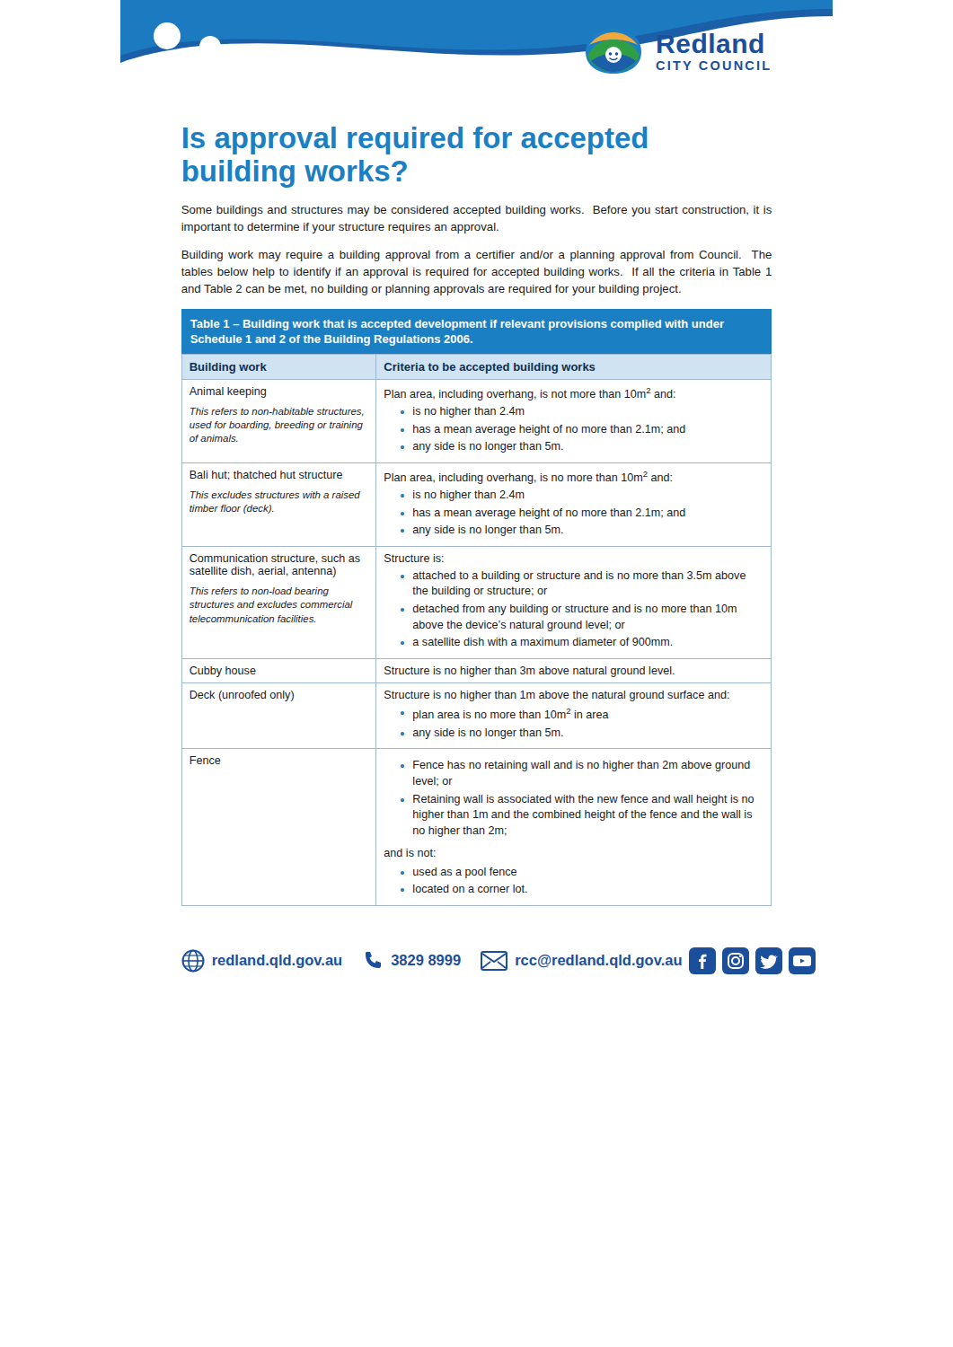Redland CITY COUNCIL
Is approval required for accepted building works?
Some buildings and structures may be considered accepted building works. Before you start construction, it is important to determine if your structure requires an approval.
Building work may require a building approval from a certifier and/or a planning approval from Council. The tables below help to identify if an approval is required for accepted building works. If all the criteria in Table 1 and Table 2 can be met, no building or planning approvals are required for your building project.
Table 1 – Building work that is accepted development if relevant provisions complied with under Schedule 1 and 2 of the Building Regulations 2006.
| Building work | Criteria to be accepted building works |
| --- | --- |
| Animal keeping This refers to non-habitable structures, used for boarding, breeding or training of animals. | Plan area, including overhang, is not more than 10m 2 and: is no higher than 2.4m has a mean average height of no more than 2.1m; and any side is no longer than 5m. |
| Bali hut; thatched hut structure This excludes structures with a raised timber floor (deck). | Plan area, including overhang, is no more than 10m 2 and: is no higher than 2.4m has a mean average height of no more than 2.1m; and any side is no longer than 5m. |
| Communication structure, such as satellite dish, aerial, antenna) This refers to non-load bearing structures and excludes commercial telecommunication facilities. | Structure is: attached to a building or structure and is no more than 3.5m above the building or structure; or detached from any building or structure and is no more than 10m above the device’s natural ground level; or a satellite dish with a maximum diameter of 900mm. |
| Cubby house | Structure is no higher than 3m above natural ground level. |
| Deck (unroofed only) | Structure is no higher than 1m above the natural ground surface and: plan area is no more than 10m 2 in area any side is no longer than 5m. |
| Fence | Fence has no retaining wall and is no higher than 2m above ground level; or Retaining wall is associated with the new fence and wall height is no higher than 1m and the combined height of the fence and the wall is no higher than 2m; and is not: used as a pool fence located on a corner lot. |
redland.qld.gov.au
3829 8999
rcc@redland.qld.gov.au